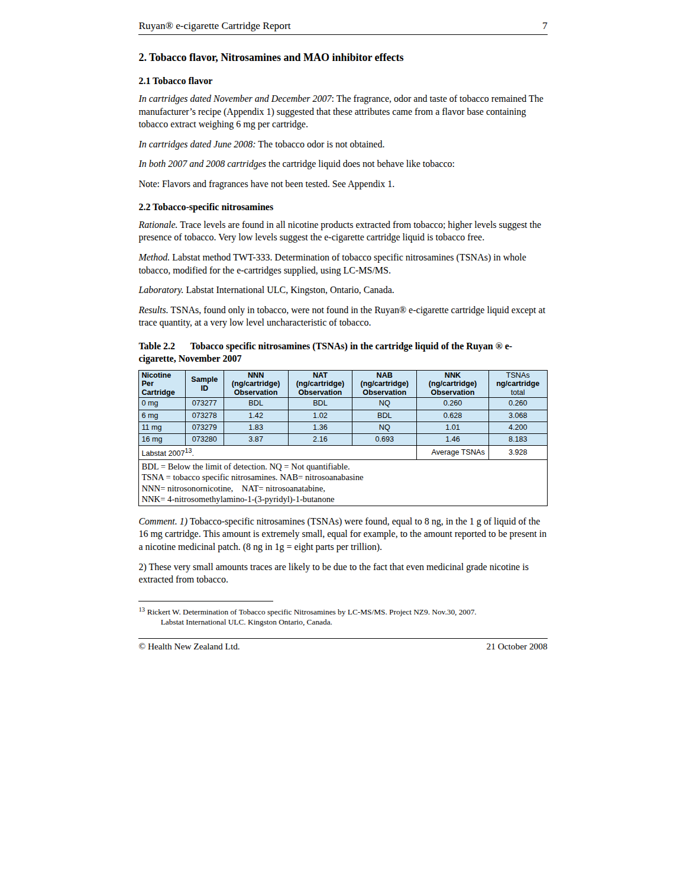Ruyan® e-cigarette Cartridge Report 7
2. Tobacco flavor, Nitrosamines and MAO inhibitor effects
2.1 Tobacco flavor
In cartridges dated November and December 2007: The fragrance, odor and taste of tobacco remained The manufacturer’s recipe (Appendix 1) suggested that these attributes came from a flavor base containing tobacco extract weighing 6 mg per cartridge.
In cartridges dated June 2008: The tobacco odor is not obtained.
In both 2007 and 2008 cartridges the cartridge liquid does not behave like tobacco:
Note: Flavors and fragrances have not been tested. See Appendix 1.
2.2 Tobacco-specific nitrosamines
Rationale. Trace levels are found in all nicotine products extracted from tobacco; higher levels suggest the presence of tobacco. Very low levels suggest the e-cigarette cartridge liquid is tobacco free.
Method. Labstat method TWT-333. Determination of tobacco specific nitrosamines (TSNAs) in whole tobacco, modified for the e-cartridges supplied, using LC-MS/MS.
Laboratory. Labstat International ULC, Kingston, Ontario, Canada.
Results. TSNAs, found only in tobacco, were not found in the Ruyan® e-cigarette cartridge liquid except at trace quantity, at a very low level uncharacteristic of tobacco.
Table 2.2 Tobacco specific nitrosamines (TSNAs) in the cartridge liquid of the Ruyan ® e-cigarette, November 2007
| Nicotine Per Cartridge | Sample ID | NNN (ng/cartridge) Observation | NAT (ng/cartridge) Observation | NAB (ng/cartridge) Observation | NNK (ng/cartridge) Observation | TSNAs ng/cartridge total |
| --- | --- | --- | --- | --- | --- | --- |
| 0 mg | 073277 | BDL | BDL | NQ | 0.260 | 0.260 |
| 6 mg | 073278 | 1.42 | 1.02 | BDL | 0.628 | 3.068 |
| 11 mg | 073279 | 1.83 | 1.36 | NQ | 1.01 | 4.200 |
| 16 mg | 073280 | 3.87 | 2.16 | 0.693 | 1.46 | 8.183 |
| Labstat 2007 13 . | Average TSNAs | 3.928 |
| BDL = Below the limit of detection. NQ = Not quantifiable. TSNA = tobacco specific nitrosamines. NAB= nitrosoanabasine NNN= nitrosonornicotine, NAT= nitrosoanatabine, NNK= 4-nitrosomethylamino-1-(3-pyridyl)-1-butanone |
Comment. 1) Tobacco-specific nitrosamines (TSNAs) were found, equal to 8 ng, in the 1 g of liquid of the 16 mg cartridge. This amount is extremely small, equal for example, to the amount reported to be present in a nicotine medicinal patch. (8 ng in 1g = eight parts per trillion).
2) These very small amounts traces are likely to be due to the fact that even medicinal grade nicotine is extracted from tobacco.
13 Rickert W. Determination of Tobacco specific Nitrosamines by LC-MS/MS. Project NZ9. Nov.30, 2007. Labstat International ULC. Kingston Ontario, Canada.
© Health New Zealand Ltd. 21 October 2008